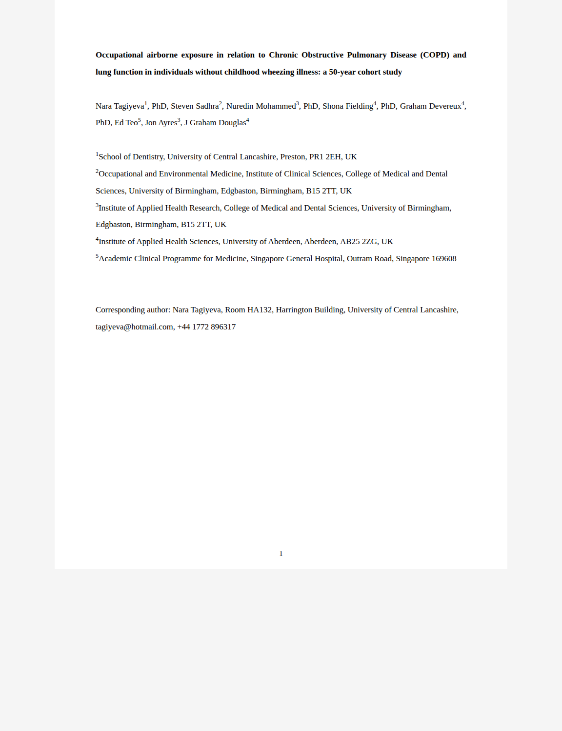Occupational airborne exposure in relation to Chronic Obstructive Pulmonary Disease (COPD) and lung function in individuals without childhood wheezing illness: a 50-year cohort study
Nara Tagiyeva1, PhD, Steven Sadhra2, Nuredin Mohammed3, PhD, Shona Fielding4, PhD, Graham Devereux4, PhD, Ed Teo5, Jon Ayres3, J Graham Douglas4
1School of Dentistry, University of Central Lancashire, Preston, PR1 2EH, UK
2Occupational and Environmental Medicine, Institute of Clinical Sciences, College of Medical and Dental Sciences, University of Birmingham, Edgbaston, Birmingham, B15 2TT, UK
3Institute of Applied Health Research, College of Medical and Dental Sciences, University of Birmingham, Edgbaston, Birmingham, B15 2TT, UK
4Institute of Applied Health Sciences, University of Aberdeen, Aberdeen, AB25 2ZG, UK
5Academic Clinical Programme for Medicine, Singapore General Hospital, Outram Road, Singapore 169608
Corresponding author: Nara Tagiyeva, Room HA132, Harrington Building, University of Central Lancashire, tagiyeva@hotmail.com, +44 1772 896317
1